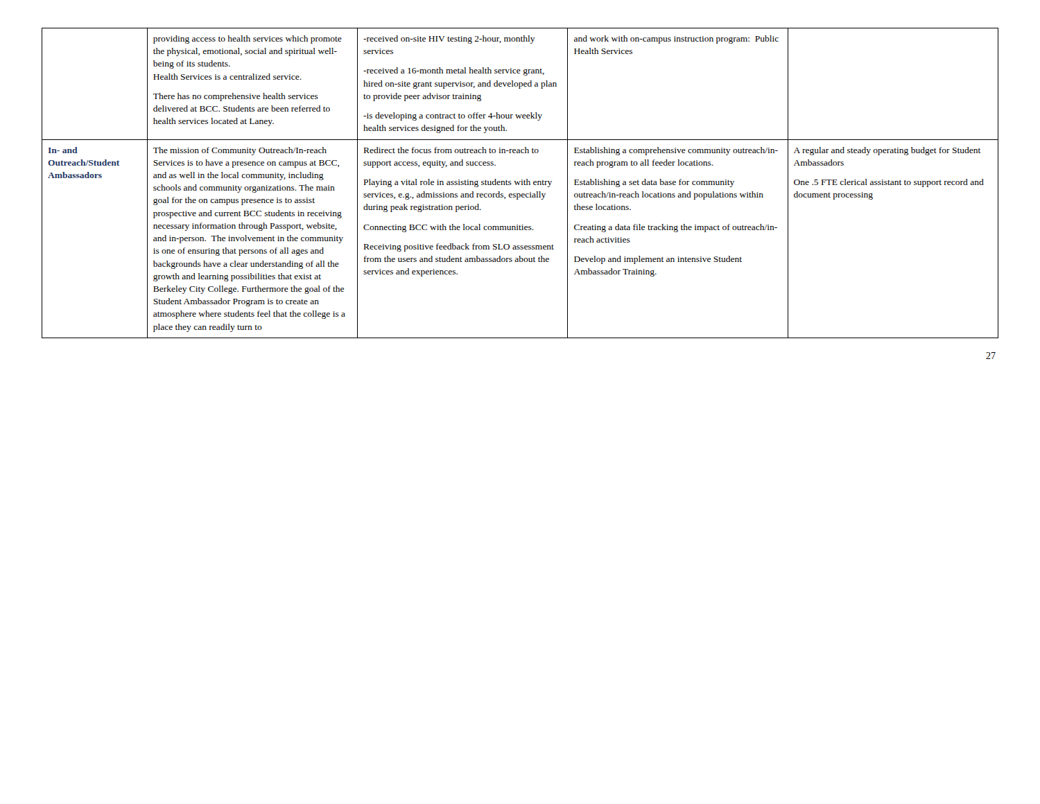| | providing access to health services which promote the physical, emotional, social and spiritual well-being of its students. Health Services is a centralized service. There has no comprehensive health services delivered at BCC. Students are been referred to health services located at Laney. | -received on-site HIV testing 2-hour, monthly services -received a 16-month metal health service grant, hired on-site grant supervisor, and developed a plan to provide peer advisor training -is developing a contract to offer 4-hour weekly health services designed for the youth. | and work with on-campus instruction program: Public Health Services | |
| In- and Outreach/Student Ambassadors | The mission of Community Outreach/In-reach Services is to have a presence on campus at BCC, and as well in the local community, including schools and community organizations. The main goal for the on campus presence is to assist prospective and current BCC students in receiving necessary information through Passport, website, and in-person. The involvement in the community is one of ensuring that persons of all ages and backgrounds have a clear understanding of all the growth and learning possibilities that exist at Berkeley City College. Furthermore the goal of the Student Ambassador Program is to create an atmosphere where students feel that the college is a place they can readily turn to | Redirect the focus from outreach to in-reach to support access, equity, and success. Playing a vital role in assisting students with entry services, e.g., admissions and records, especially during peak registration period. Connecting BCC with the local communities. Receiving positive feedback from SLO assessment from the users and student ambassadors about the services and experiences. | Establishing a comprehensive community outreach/in-reach program to all feeder locations. Establishing a set data base for community outreach/in-reach locations and populations within these locations. Creating a data file tracking the impact of outreach/in-reach activities Develop and implement an intensive Student Ambassador Training. | A regular and steady operating budget for Student Ambassadors One .5 FTE clerical assistant to support record and document processing |
27